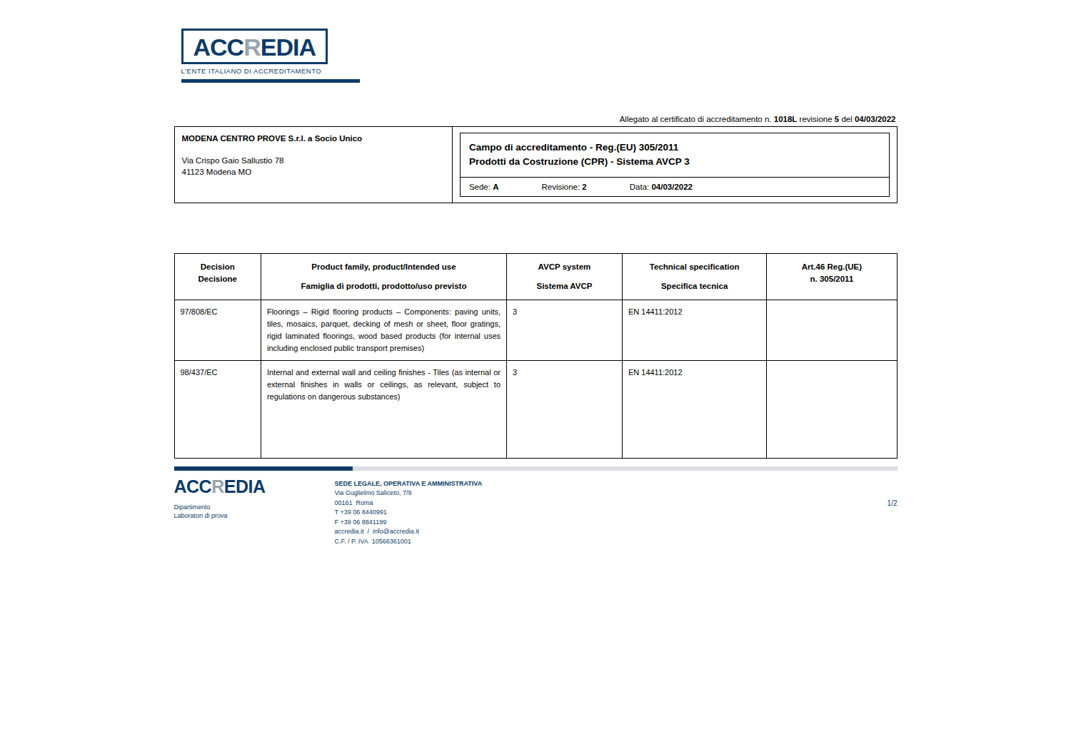ACCREDIA
L'ENTE ITALIANO DI ACCREDITAMENTO
Allegato al certificato di accreditamento n. 1018L revisione 5 del 04/03/2022
| MODENA CENTRO PROVE S.r.l. a Socio Unico Via Crispo Gaio Sallustio 78 41123 Modena MO | / Campo di accreditamento - Reg.(EU) 305/2011 Prodotti da Costruzione (CPR) - Sistema AVCP 3 / / Sede: A Revisione: 2 Data: 04/03/2022 / |
| Decision Decisione | Product family, product/Intended use Famiglia di prodotti, prodotto/uso previsto | AVCP system Sistema AVCP | Technical specification Specifica tecnica | Art.46 Reg.(UE) n. 305/2011 |
| --- | --- | --- | --- | --- |
| 97/808/EC | Floorings – Rigid flooring products – Components: paving units, tiles, mosaics, parquet, decking of mesh or sheet, floor gratings, rigid laminated floorings, wood based products (for internal uses including enclosed public transport premises) | 3 | EN 14411:2012 | |
| 98/437/EC | Internal and external wall and ceiling finishes - Tiles (as internal or external finishes in walls or ceilings, as relevant, subject to regulations on dangerous substances) | 3 | EN 14411:2012 | |
ACCREDIA
Dipartimento
Laboratori di prova
SEDE LEGALE, OPERATIVA E AMMINISTRATIVA
Via Guglielmo Saliceto, 7/9
00161 Roma
T +39 06 8440991
F +39 06 8841199
accredia.it / info@accredia.it
C.F. / P. IVA 10566361001
1/2